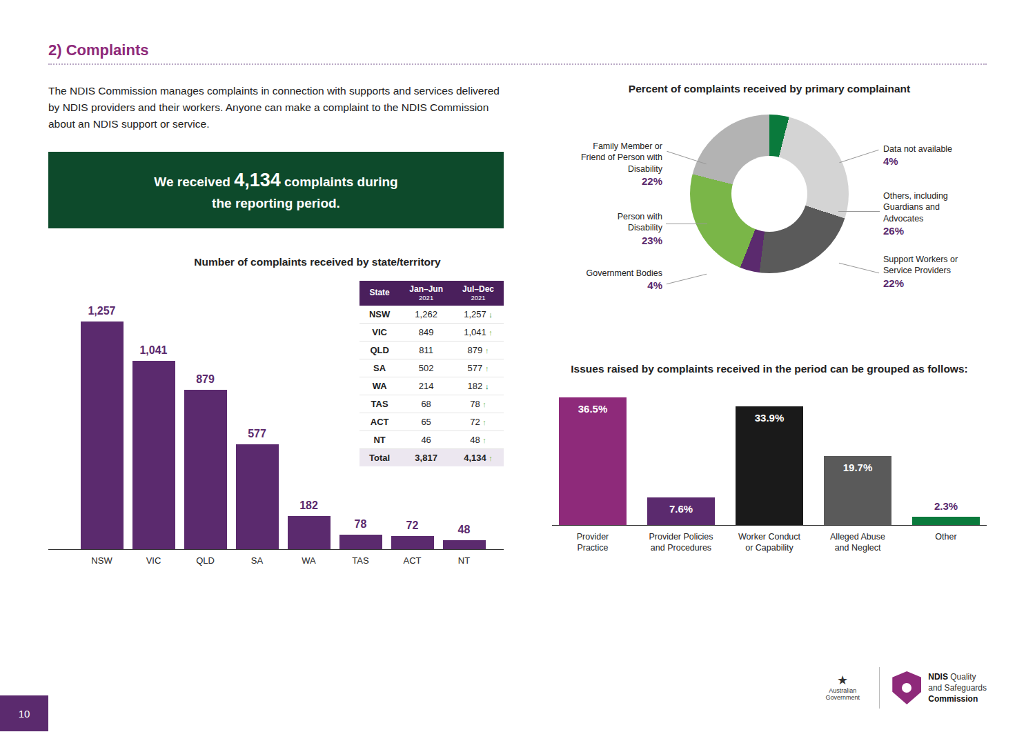2) Complaints
The NDIS Commission manages complaints in connection with supports and services delivered by NDIS providers and their workers. Anyone can make a complaint to the NDIS Commission about an NDIS support or service.
We received 4,134 complaints during
the reporting period.
Number of complaints received by state/territory
| State | Jan–Jun 2021 | Jul–Dec 2021 |
| --- | --- | --- |
| NSW | 1,262 | 1,257 ↓ |
| VIC | 849 | 1,041 ↑ |
| QLD | 811 | 879 ↑ |
| SA | 502 | 577 ↑ |
| WA | 214 | 182 ↓ |
| TAS | 68 | 78 ↑ |
| ACT | 65 | 72 ↑ |
| NT | 46 | 48 ↑ |
| Total | 3,817 | 4,134 ↑ |
1,257
1,041
879
577
182
78
72
48
NSW VIC QLD SA WA TAS ACT NT
Percent of complaints received by primary complainant
Family Member or
Friend of Person with
Disability 22%
Person with
Disability 23%
Government Bodies 4%
Data not available 4%
Others, including
Guardians and
Advocates 26%
Support Workers or
Service Providers 22%
Issues raised by complaints received in the period can be grouped as follows:
36.5%
7.6%
33.9%
19.7%
2.3%
Provider
Practice Provider Policies
and Procedures Worker Conduct
or Capability Alleged Abuse
and Neglect Other
10
★
Australian
Government
NDIS Quality
and Safeguards
Commission